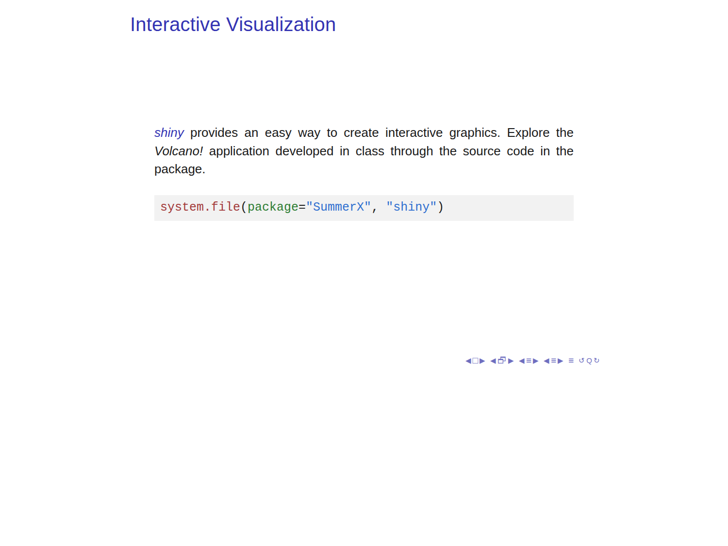Interactive Visualization
shiny provides an easy way to create interactive graphics. Explore the Volcano! application developed in class through the source code in the package.
system.file(package="SummerX", "shiny")
◀□▶ ◀🗗▶ ◀≡▶ ◀≡▶ ≡ ↺Q↻